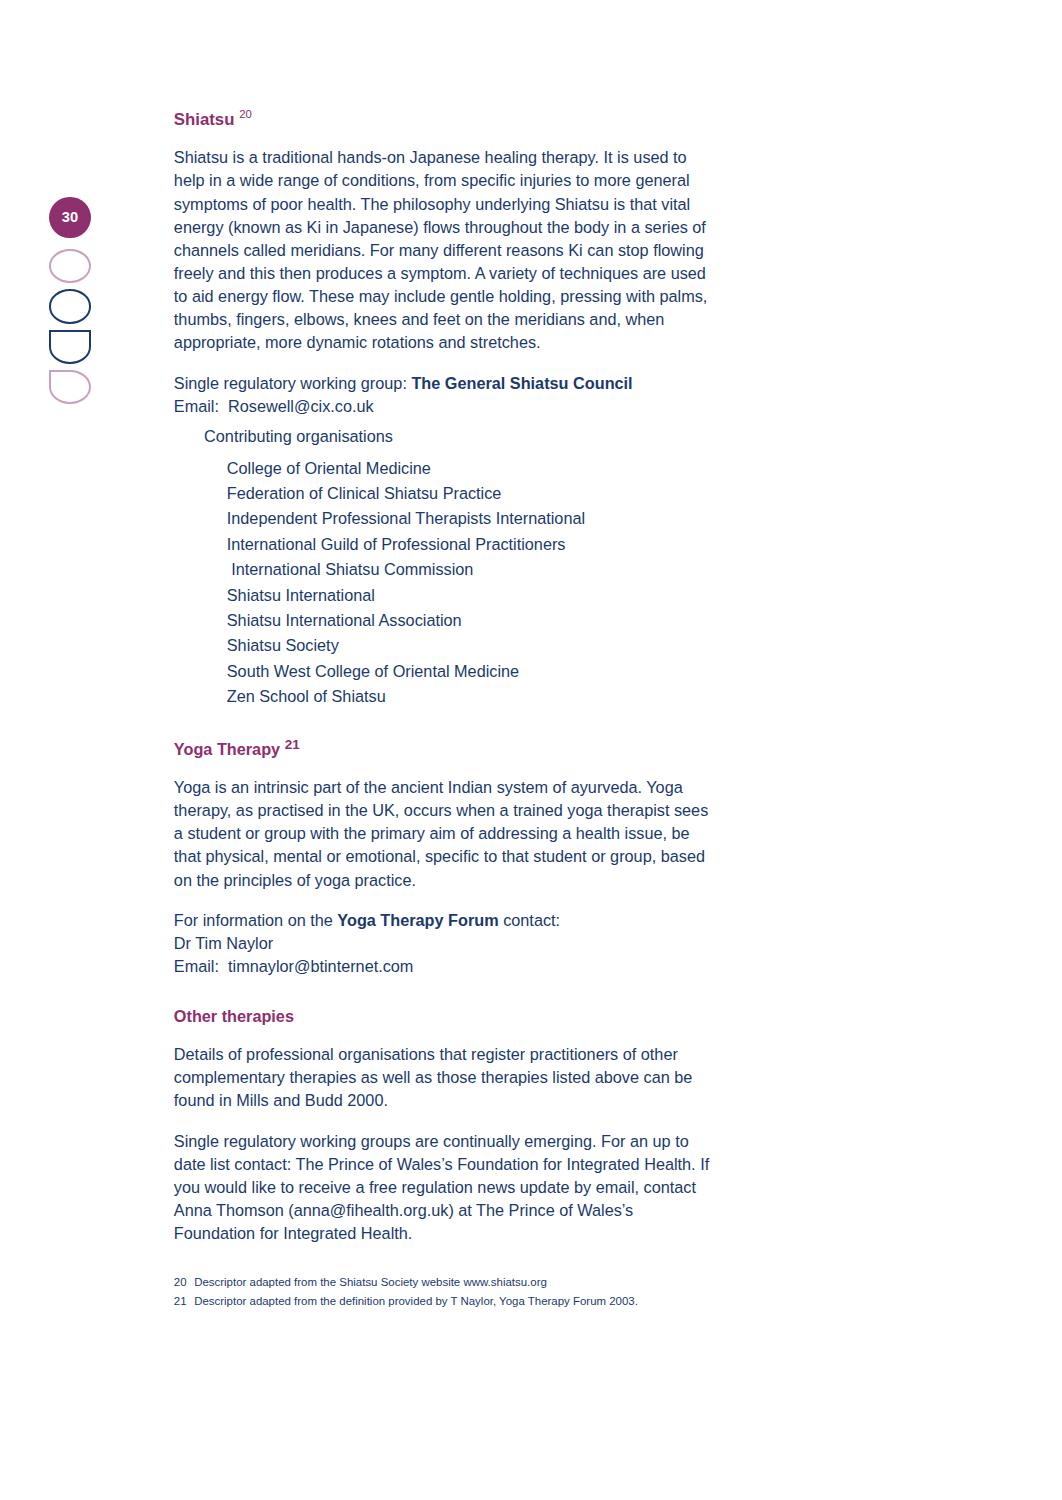30
Shiatsu 20
Shiatsu is a traditional hands-on Japanese healing therapy. It is used to help in a wide range of conditions, from specific injuries to more general symptoms of poor health. The philosophy underlying Shiatsu is that vital energy (known as Ki in Japanese) flows throughout the body in a series of channels called meridians. For many different reasons Ki can stop flowing freely and this then produces a symptom. A variety of techniques are used to aid energy flow. These may include gentle holding, pressing with palms, thumbs, fingers, elbows, knees and feet on the meridians and, when appropriate, more dynamic rotations and stretches.
Single regulatory working group: The General Shiatsu Council
Email: Rosewell@cix.co.uk
Contributing organisations
College of Oriental Medicine
Federation of Clinical Shiatsu Practice
Independent Professional Therapists International
International Guild of Professional Practitioners
International Shiatsu Commission
Shiatsu International
Shiatsu International Association
Shiatsu Society
South West College of Oriental Medicine
Zen School of Shiatsu
Yoga Therapy 21
Yoga is an intrinsic part of the ancient Indian system of ayurveda. Yoga therapy, as practised in the UK, occurs when a trained yoga therapist sees a student or group with the primary aim of addressing a health issue, be that physical, mental or emotional, specific to that student or group, based on the principles of yoga practice.
For information on the Yoga Therapy Forum contact:
Dr Tim Naylor
Email: timnaylor@btinternet.com
Other therapies
Details of professional organisations that register practitioners of other complementary therapies as well as those therapies listed above can be found in Mills and Budd 2000.
Single regulatory working groups are continually emerging. For an up to date list contact: The Prince of Wales’s Foundation for Integrated Health. If you would like to receive a free regulation news update by email, contact Anna Thomson (anna@fihealth.org.uk) at The Prince of Wales’s Foundation for Integrated Health.
20 Descriptor adapted from the Shiatsu Society website www.shiatsu.org
21 Descriptor adapted from the definition provided by T Naylor, Yoga Therapy Forum 2003.